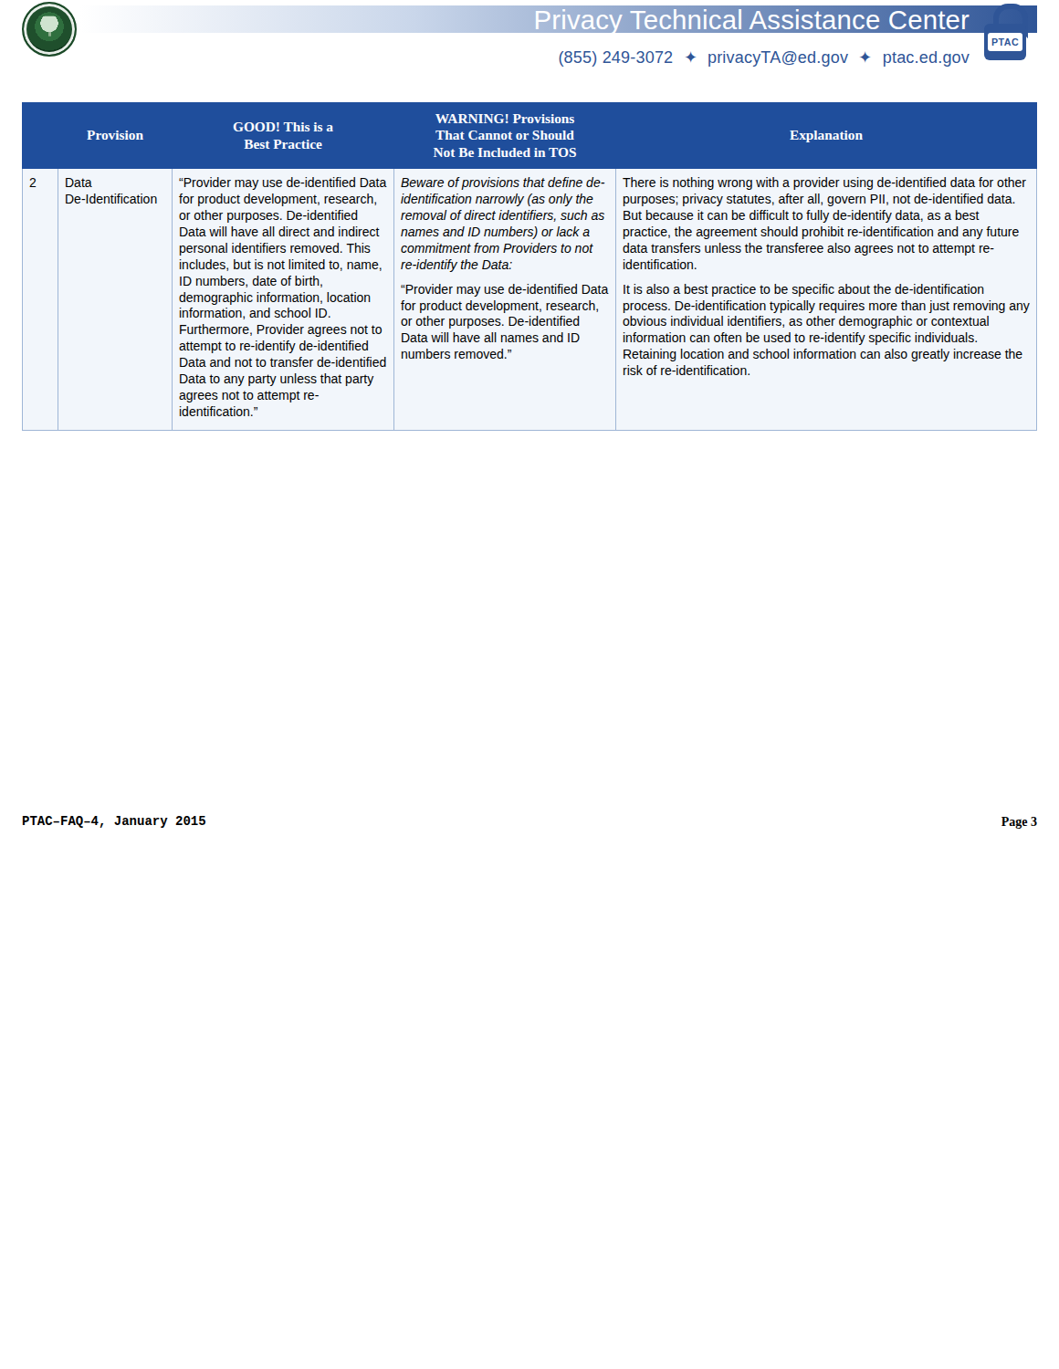Privacy Technical Assistance Center
(855) 249-3072 ✦ privacyTA@ed.gov ✦ ptac.ed.gov
PTAC
| | Provision | GOOD! This is a Best Practice | WARNING! Provisions That Cannot or Should Not Be Included in TOS | Explanation |
| --- | --- | --- | --- | --- |
| 2 | Data De-Identification | “Provider may use de-identified Data for product development, research, or other purposes. De-identified Data will have all direct and indirect personal identifiers removed. This includes, but is not limited to, name, ID numbers, date of birth, demographic information, location information, and school ID. Furthermore, Provider agrees not to attempt to re-identify de-identified Data and not to transfer de-identified Data to any party unless that party agrees not to attempt re-identification.” | Beware of provisions that define de-identification narrowly (as only the removal of direct identifiers, such as names and ID numbers) or lack a commitment from Providers to not re-identify the Data: “Provider may use de-identified Data for product development, research, or other purposes. De-identified Data will have all names and ID numbers removed.” | There is nothing wrong with a provider using de-identified data for other purposes; privacy statutes, after all, govern PII, not de-identified data. But because it can be difficult to fully de-identify data, as a best practice, the agreement should prohibit re-identification and any future data transfers unless the transferee also agrees not to attempt re-identification. It is also a best practice to be specific about the de-identification process. De-identification typically requires more than just removing any obvious individual identifiers, as other demographic or contextual information can often be used to re-identify specific individuals. Retaining location and school information can also greatly increase the risk of re-identification. |
PTAC–FAQ–4, January 2015
Page 3